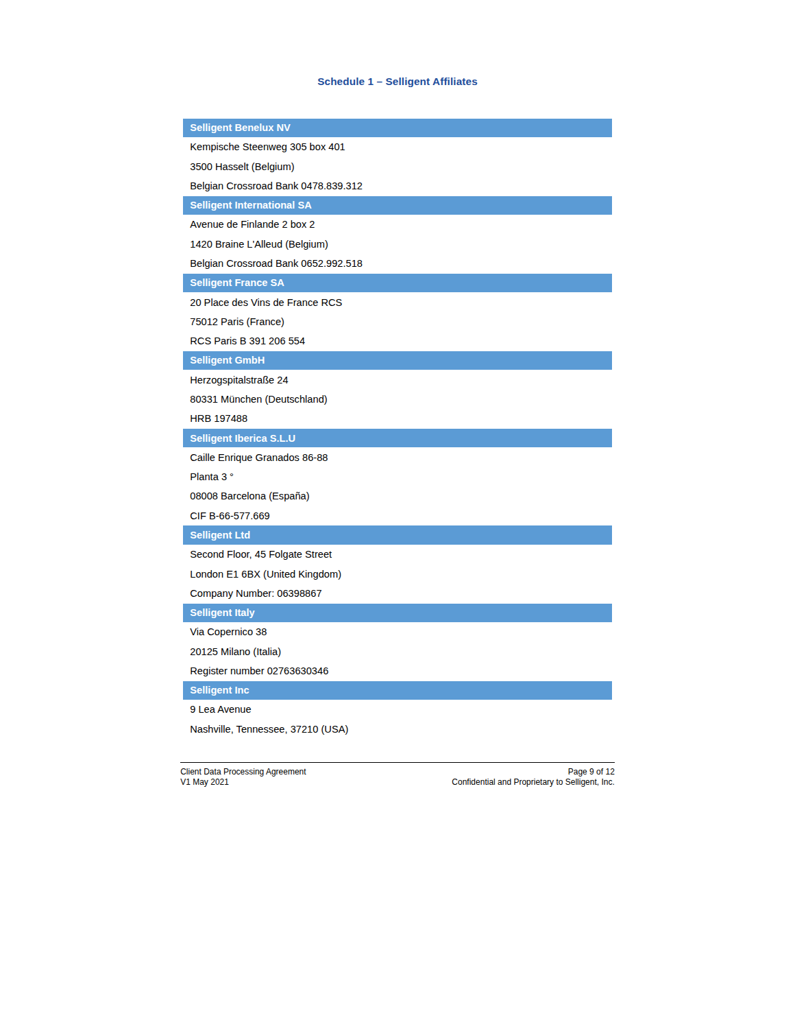Schedule 1 – Selligent Affiliates
| Selligent Benelux NV |
| Kempische Steenweg 305 box 401 |
| 3500 Hasselt (Belgium) |
| Belgian Crossroad Bank 0478.839.312 |
| Selligent International SA |
| Avenue de Finlande 2 box 2 |
| 1420 Braine L'Alleud (Belgium) |
| Belgian Crossroad Bank 0652.992.518 |
| Selligent France SA |
| 20 Place des Vins de France RCS |
| 75012 Paris (France) |
| RCS Paris B 391 206 554 |
| Selligent GmbH |
| Herzogspitalstraße 24 |
| 80331 München (Deutschland) |
| HRB 197488 |
| Selligent Iberica S.L.U |
| Caille Enrique Granados 86-88 |
| Planta 3 ° |
| 08008 Barcelona (España) |
| CIF B-66-577.669 |
| Selligent Ltd |
| Second Floor, 45 Folgate Street |
| London E1 6BX (United Kingdom) |
| Company Number: 06398867 |
| Selligent Italy |
| Via Copernico 38 |
| 20125 Milano (Italia) |
| Register number 02763630346 |
| Selligent Inc |
| 9 Lea Avenue |
| Nashville, Tennessee, 37210 (USA) |
Client Data Processing Agreement
V1 May 2021
Page 9 of 12
Confidential and Proprietary to Selligent, Inc.